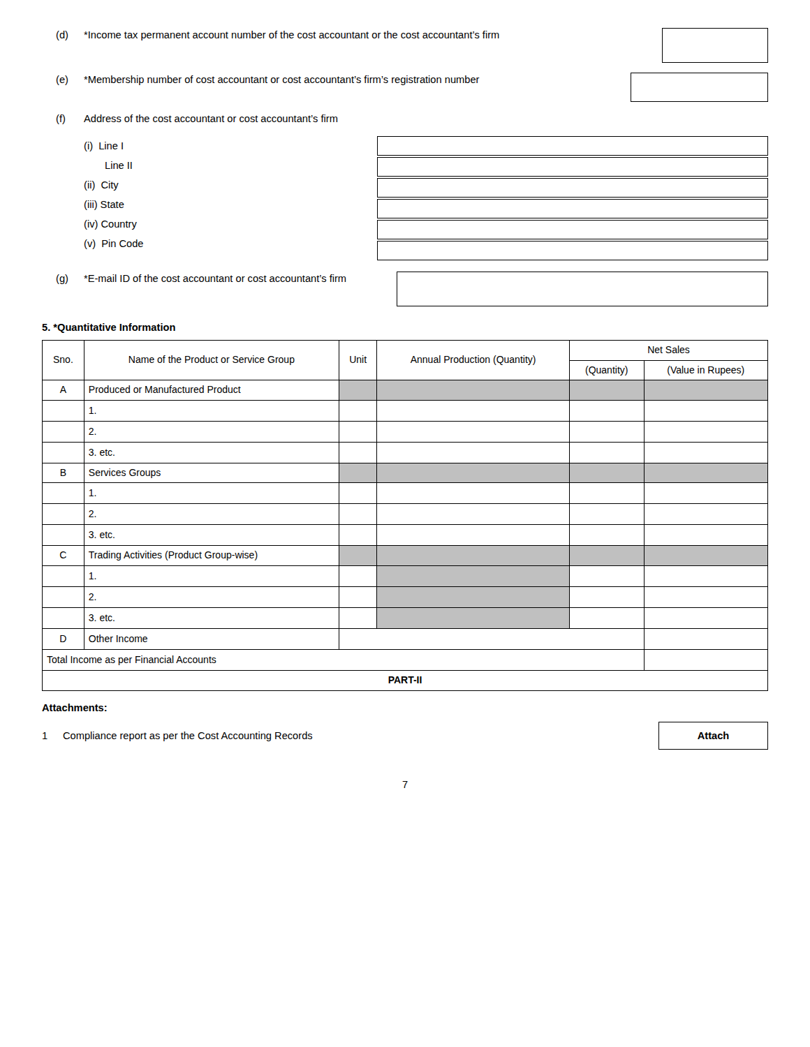(d)
*Income tax permanent account number of the cost accountant or the cost accountant’s firm
(e)
*Membership number of cost accountant or cost accountant’s firm’s registration number
(f)
Address of the cost accountant or cost accountant’s firm
(i) Line I
Line II
(ii) City
(iii) State
(iv) Country
(v) Pin Code
(g)
*E-mail ID of the cost accountant or cost accountant’s firm
5. *Quantitative Information
| Sno. | Name of the Product or Service Group | Unit | Annual Production (Quantity) | Net Sales |
| --- | --- | --- | --- | --- |
| (Quantity) | (Value in Rupees) |
| A | Produced or Manufactured Product | | | | |
| | 1. | | | | |
| | 2. | | | | |
| | 3. etc. | | | | |
| B | Services Groups | | | | |
| | 1. | | | | |
| | 2. | | | | |
| | 3. etc. | | | | |
| C | Trading Activities (Product Group-wise) | | | | |
| | 1. | | | | |
| | 2. | | | | |
| | 3. etc. | | | | |
| D | Other Income | | |
| Total Income as per Financial Accounts | |
| PART-II |
Attachments:
1
Compliance report as per the Cost Accounting Records
Attach
7